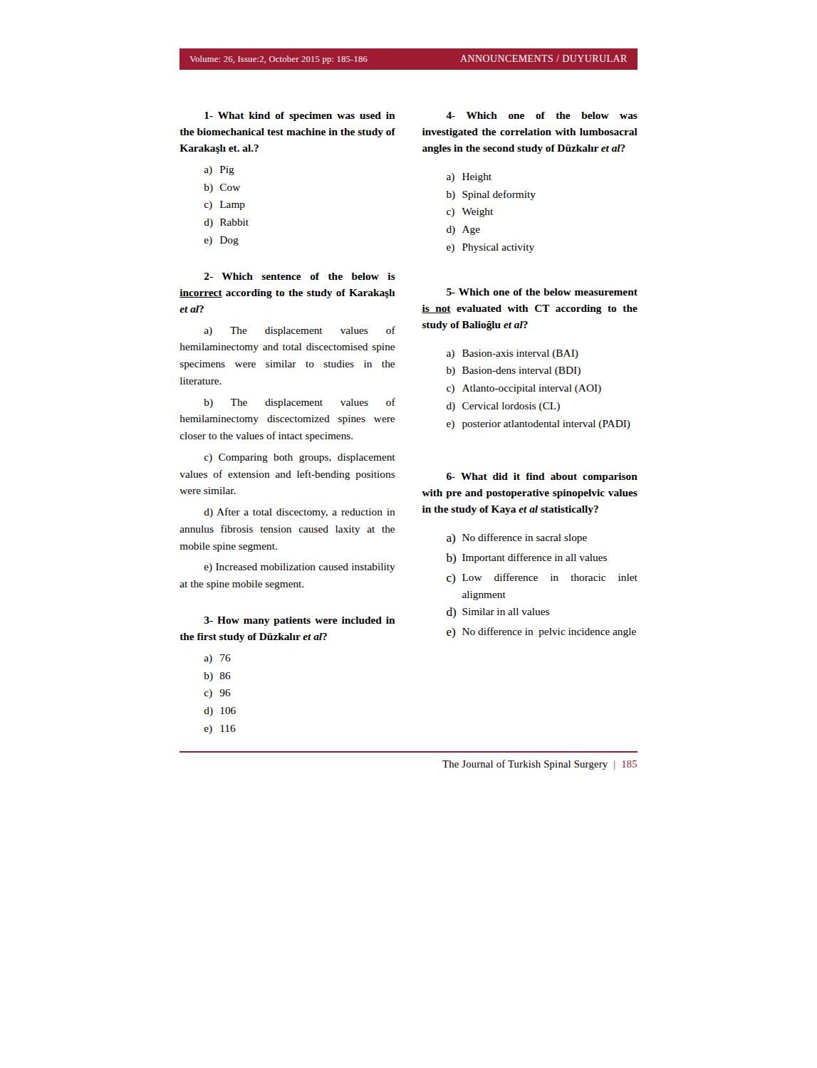Volume: 26, Issue:2, October 2015 pp: 185-186
ANNOUNCEMENTS / DUYURULAR
1- What kind of specimen was used in the biomechanical test machine in the study of Karakaşlı et. al.?
a) Pig
b) Cow
c) Lamp
d) Rabbit
e) Dog
2- Which sentence of the below is incorrect according to the study of Karakaşlı et al?
a) The displacement values of hemilaminectomy and total discectomised spine specimens were similar to studies in the literature.
b) The displacement values of hemilaminectomy discectomized spines were closer to the values of intact specimens.
c) Comparing both groups, displacement values of extension and left-bending positions were similar.
d) After a total discectomy, a reduction in annulus fibrosis tension caused laxity at the mobile spine segment.
e) Increased mobilization caused instability at the spine mobile segment.
3- How many patients were included in the first study of Düzkalır et al?
a) 76
b) 86
c) 96
d) 106
e) 116
4- Which one of the below was investigated the correlation with lumbosacral angles in the second study of Düzkalır et al?
a) Height
b) Spinal deformity
c) Weight
d) Age
e) Physical activity
5- Which one of the below measurement is not evaluated with CT according to the study of Balioğlu et al?
a) Basion-axis interval (BAI)
b) Basion-dens interval (BDI)
c) Atlanto-occipital interval (AOI)
d) Cervical lordosis (CL)
e) posterior atlantodental interval (PADI)
6- What did it find about comparison with pre and postoperative spinopelvic values in the study of Kaya et al statistically?
a) No difference in sacral slope
b) Important difference in all values
c) Low difference in thoracic inlet alignment
d) Similar in all values
e) No difference in pelvic incidence angle
The Journal of Turkish Spinal Surgery | 185